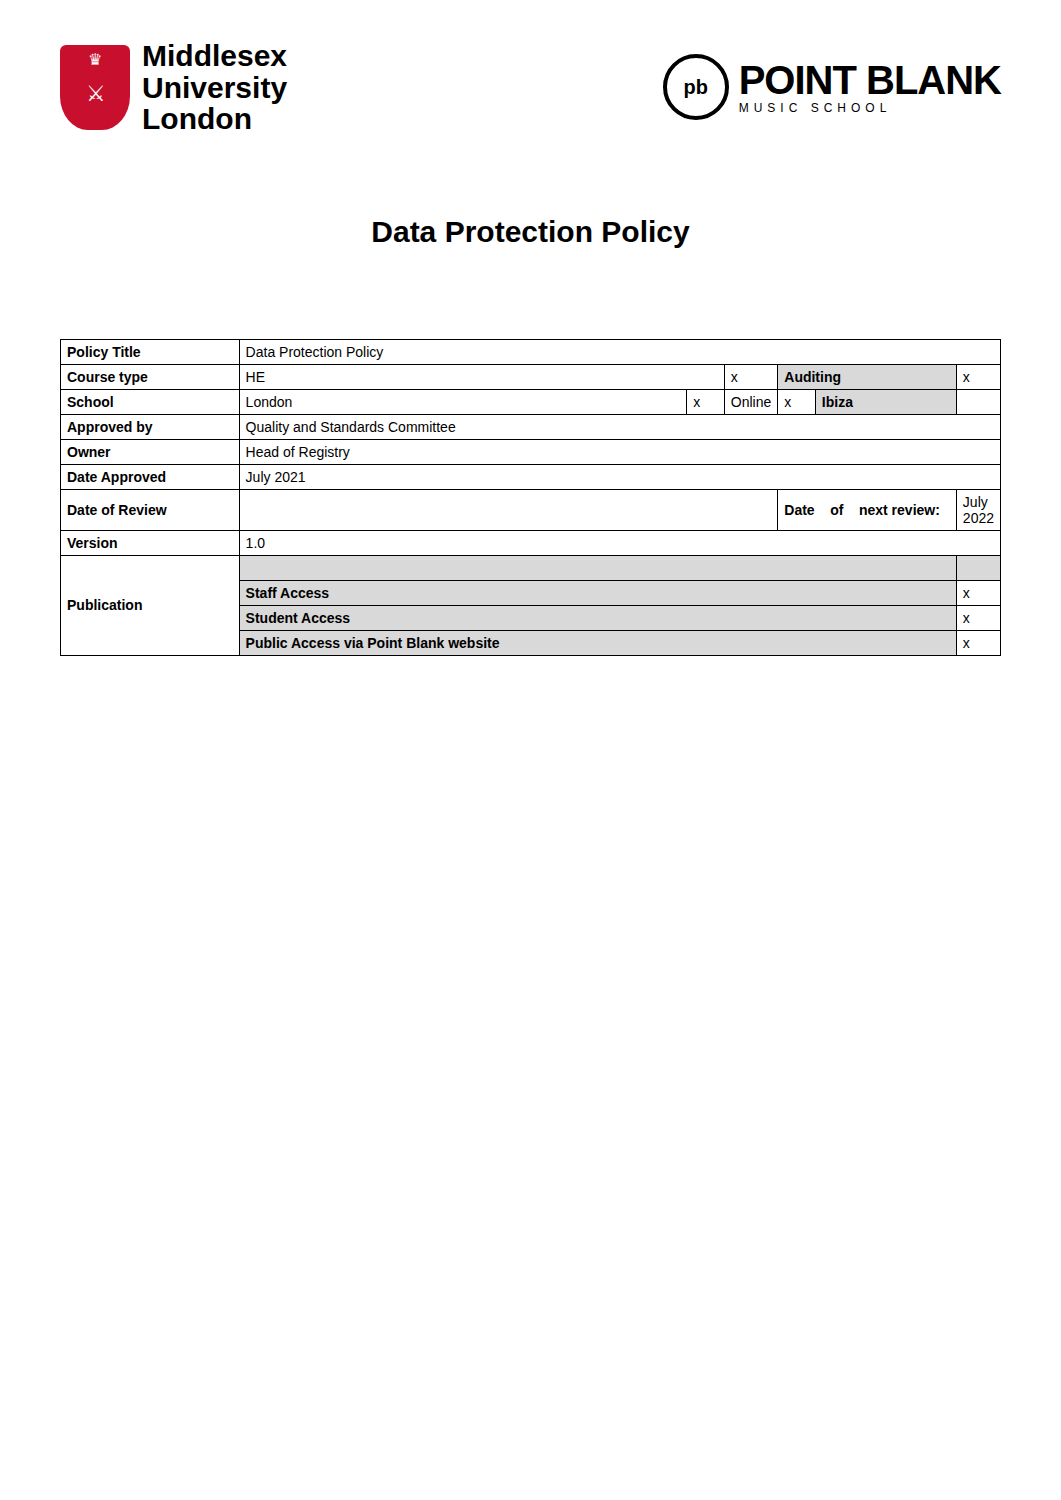⚔
Middlesex
University
London
pb
POINT BLANK
MUSIC SCHOOL
Data Protection Policy
| Policy Title | Data Protection Policy |
| Course type | HE | x | Auditing | x |
| School | London | x | Online | x | Ibiza | |
| Approved by | Quality and Standards Committee |
| Owner | Head of Registry |
| Date Approved | July 2021 |
| Date of Review | | Date of next review: | July 2022 |
| Version | 1.0 |
| Publication | | |
| Staff Access | x |
| Student Access | x |
| Public Access via Point Blank website | x |